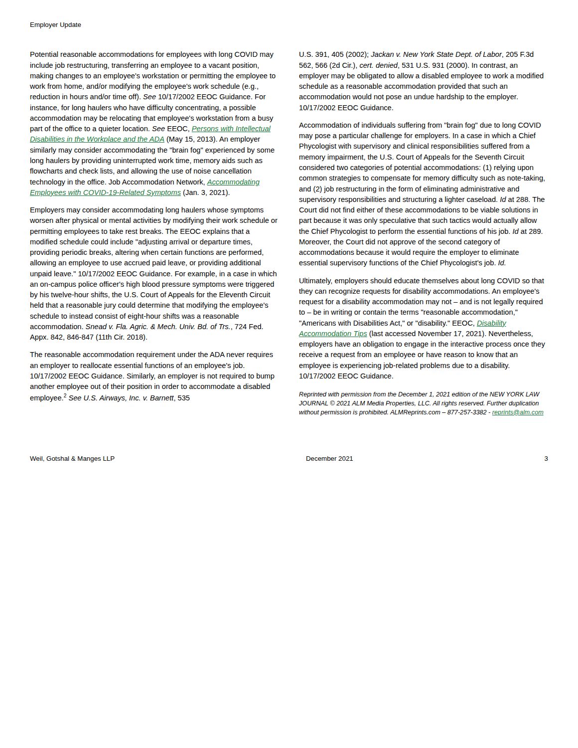Employer Update
Potential reasonable accommodations for employees with long COVID may include job restructuring, transferring an employee to a vacant position, making changes to an employee's workstation or permitting the employee to work from home, and/or modifying the employee's work schedule (e.g., reduction in hours and/or time off). See 10/17/2002 EEOC Guidance. For instance, for long haulers who have difficulty concentrating, a possible accommodation may be relocating that employee's workstation from a busy part of the office to a quieter location. See EEOC, Persons with Intellectual Disabilities in the Workplace and the ADA (May 15, 2013). An employer similarly may consider accommodating the "brain fog" experienced by some long haulers by providing uninterrupted work time, memory aids such as flowcharts and check lists, and allowing the use of noise cancellation technology in the office. Job Accommodation Network, Accommodating Employees with COVID-19-Related Symptoms (Jan. 3, 2021).
Employers may consider accommodating long haulers whose symptoms worsen after physical or mental activities by modifying their work schedule or permitting employees to take rest breaks. The EEOC explains that a modified schedule could include "adjusting arrival or departure times, providing periodic breaks, altering when certain functions are performed, allowing an employee to use accrued paid leave, or providing additional unpaid leave." 10/17/2002 EEOC Guidance. For example, in a case in which an on-campus police officer's high blood pressure symptoms were triggered by his twelve-hour shifts, the U.S. Court of Appeals for the Eleventh Circuit held that a reasonable jury could determine that modifying the employee's schedule to instead consist of eight-hour shifts was a reasonable accommodation. Snead v. Fla. Agric. & Mech. Univ. Bd. of Trs., 724 Fed. Appx. 842, 846-847 (11th Cir. 2018).
The reasonable accommodation requirement under the ADA never requires an employer to reallocate essential functions of an employee's job. 10/17/2002 EEOC Guidance. Similarly, an employer is not required to bump another employee out of their position in order to accommodate a disabled employee.2 See U.S. Airways, Inc. v. Barnett, 535
U.S. 391, 405 (2002); Jackan v. New York State Dept. of Labor, 205 F.3d 562, 566 (2d Cir.), cert. denied, 531 U.S. 931 (2000). In contrast, an employer may be obligated to allow a disabled employee to work a modified schedule as a reasonable accommodation provided that such an accommodation would not pose an undue hardship to the employer. 10/17/2002 EEOC Guidance.
Accommodation of individuals suffering from "brain fog" due to long COVID may pose a particular challenge for employers. In a case in which a Chief Phycologist with supervisory and clinical responsibilities suffered from a memory impairment, the U.S. Court of Appeals for the Seventh Circuit considered two categories of potential accommodations: (1) relying upon common strategies to compensate for memory difficulty such as note-taking, and (2) job restructuring in the form of eliminating administrative and supervisory responsibilities and structuring a lighter caseload. Id at 288. The Court did not find either of these accommodations to be viable solutions in part because it was only speculative that such tactics would actually allow the Chief Phycologist to perform the essential functions of his job. Id at 289. Moreover, the Court did not approve of the second category of accommodations because it would require the employer to eliminate essential supervisory functions of the Chief Phycologist's job. Id.
Ultimately, employers should educate themselves about long COVID so that they can recognize requests for disability accommodations. An employee's request for a disability accommodation may not – and is not legally required to – be in writing or contain the terms "reasonable accommodation," "Americans with Disabilities Act," or "disability." EEOC, Disability Accommodation Tips (last accessed November 17, 2021). Nevertheless, employers have an obligation to engage in the interactive process once they receive a request from an employee or have reason to know that an employee is experiencing job-related problems due to a disability. 10/17/2002 EEOC Guidance.
Reprinted with permission from the December 1, 2021 edition of the NEW YORK LAW JOURNAL © 2021 ALM Media Properties, LLC. All rights reserved. Further duplication without permission is prohibited. ALMReprints.com – 877-257-3382 - reprints@alm.com
Weil, Gotshal & Manges LLP
December 2021
3